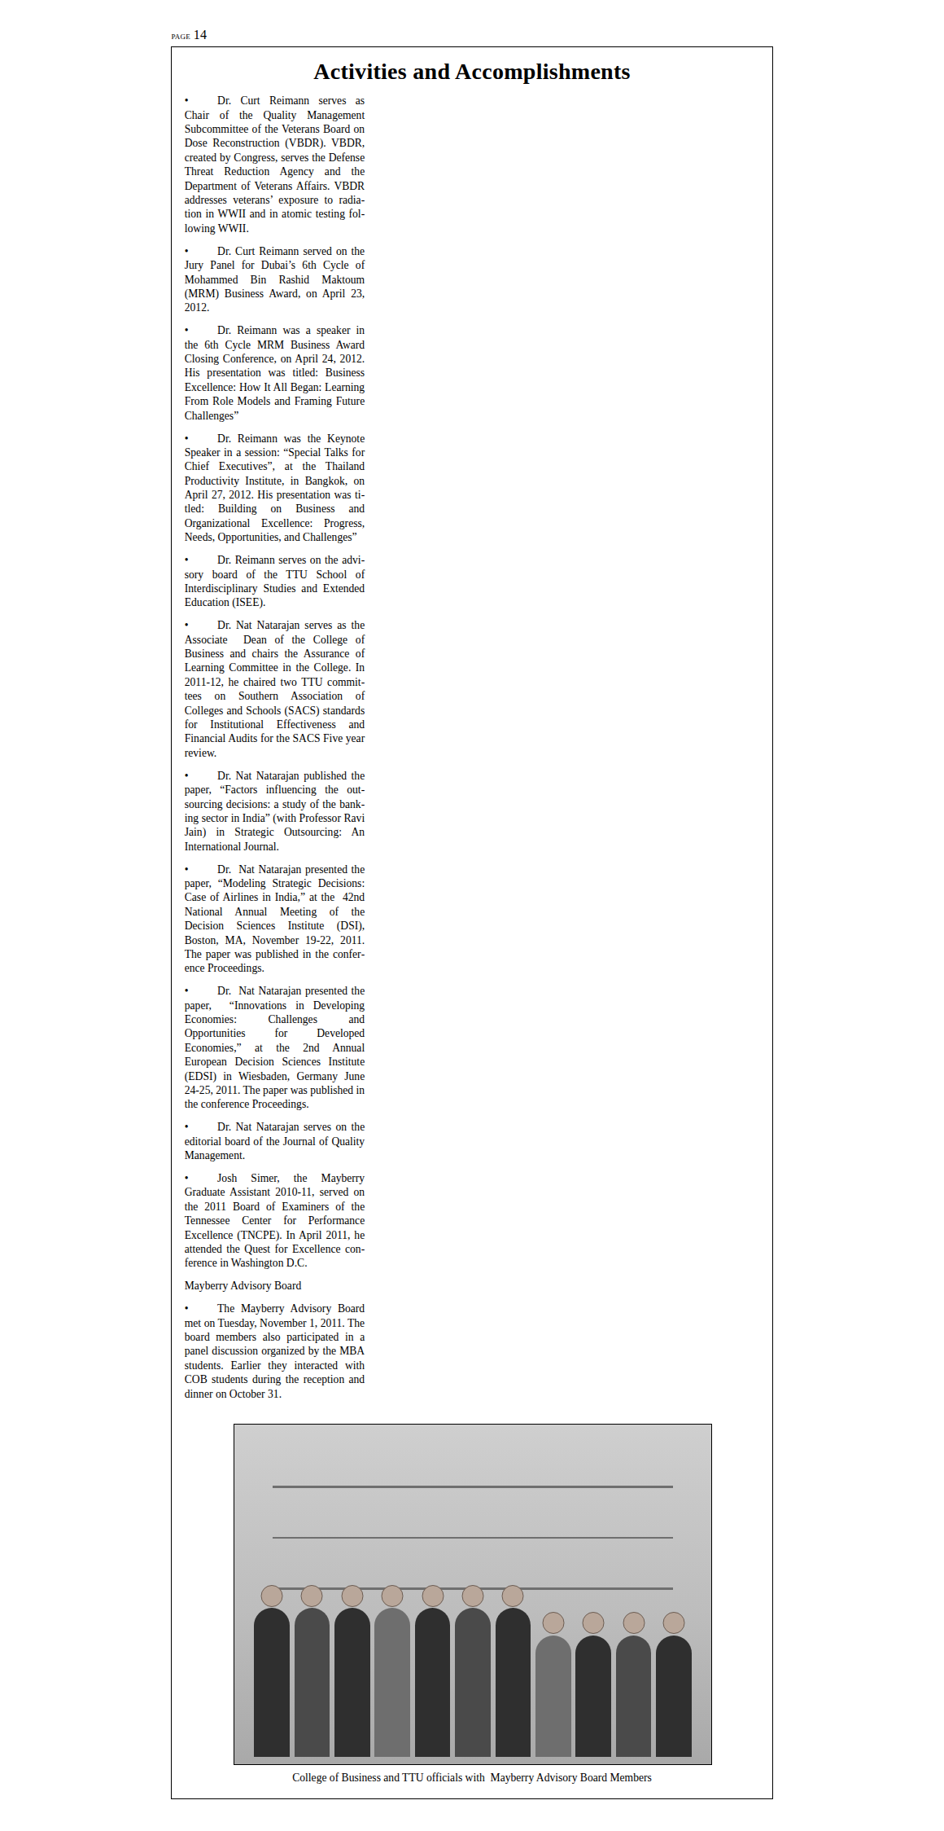page 14
Activities and Accomplishments
•Dr. Curt Reimann serves as Chair of the Quality Management Subcommittee of the Veterans Board on Dose Reconstruction (VBDR). VBDR, created by Congress, serves the Defense Threat Reduction Agency and the Department of Veterans Affairs. VBDR addresses veterans’ exposure to radiation in WWII and in atomic testing following WWII.
•Dr. Curt Reimann served on the Jury Panel for Dubai’s 6th Cycle of Mohammed Bin Rashid Maktoum (MRM) Business Award, on April 23, 2012.
•Dr. Reimann was a speaker in the 6th Cycle MRM Business Award Closing Conference, on April 24, 2012. His presentation was titled: Business Excellence: How It All Began: Learning From Role Models and Framing Future Challenges”
•Dr. Reimann was the Keynote Speaker in a session: “Special Talks for Chief Executives”, at the Thailand Productivity Institute, in Bangkok, on April 27, 2012. His presentation was titled: Building on Business and Organizational Excellence: Progress, Needs, Opportunities, and Challenges”
•Dr. Reimann serves on the advisory board of the TTU School of Interdisciplinary Studies and Extended Education (ISEE).
•Dr. Nat Natarajan serves as the Associate Dean of the College of Business and chairs the Assurance of Learning Committee in the College. In 2011-12, he chaired two TTU committees on Southern Association of Colleges and Schools (SACS) standards for Institutional Effectiveness and Financial Audits for the SACS Five year review.
•Dr. Nat Natarajan published the paper, “Factors influencing the outsourcing decisions: a study of the banking sector in India” (with Professor Ravi Jain) in Strategic Outsourcing: An International Journal.
•Dr. Nat Natarajan presented the paper, “Modeling Strategic Decisions: Case of Airlines in India,” at the 42nd National Annual Meeting of the Decision Sciences Institute (DSI), Boston, MA, November 19-22, 2011. The paper was published in the conference Proceedings.
•Dr. Nat Natarajan presented the paper, “Innovations in Developing Economies: Challenges and Opportunities for Developed Economies,” at the 2nd Annual European Decision Sciences Institute (EDSI) in Wiesbaden, Germany June 24-25, 2011. The paper was published in the conference Proceedings.
•Dr. Nat Natarajan serves on the editorial board of the Journal of Quality Management.
•Josh Simer, the Mayberry Graduate Assistant 2010-11, served on the 2011 Board of Examiners of the Tennessee Center for Performance Excellence (TNCPE). In April 2011, he attended the Quest for Excellence conference in Washington D.C.
Mayberry Advisory Board
•The Mayberry Advisory Board met on Tuesday, November 1, 2011. The board members also participated in a panel discussion organized by the MBA students. Earlier they interacted with COB students during the reception and dinner on October 31.
College of Business and TTU officials with Mayberry Advisory Board Members